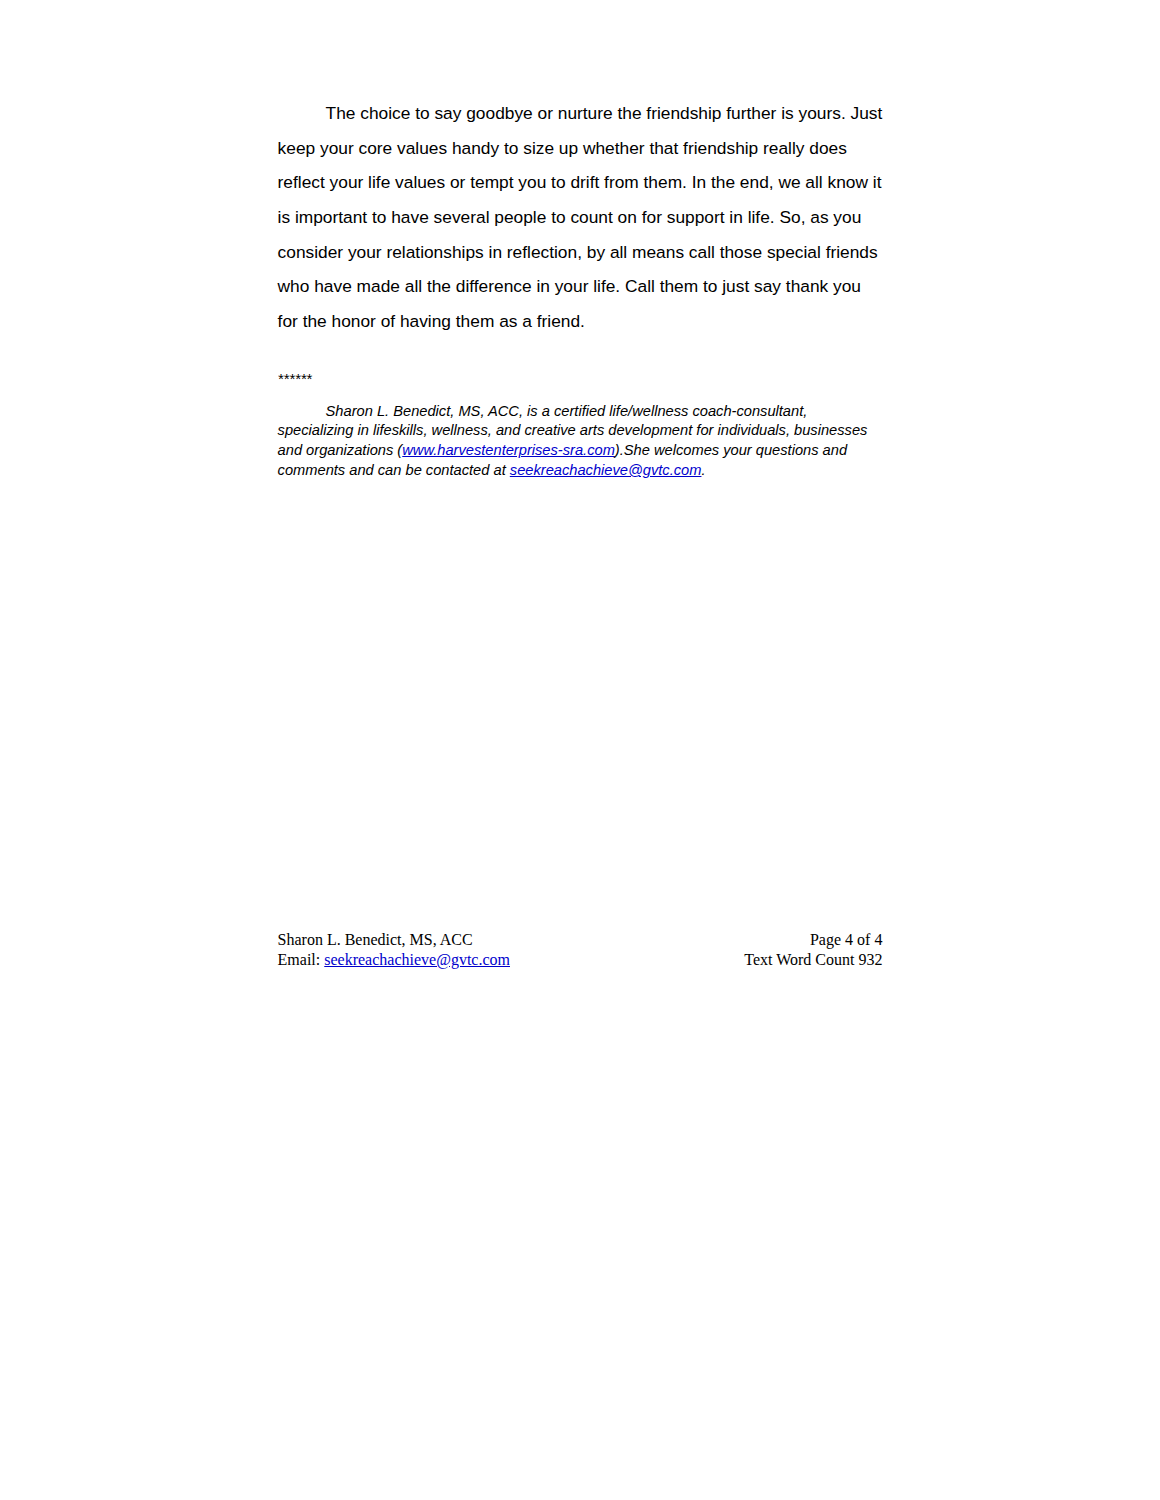The choice to say goodbye or nurture the friendship further is yours. Just keep your core values handy to size up whether that friendship really does reflect your life values or tempt you to drift from them. In the end, we all know it is important to have several people to count on for support in life. So, as you consider your relationships in reflection, by all means call those special friends who have made all the difference in your life. Call them to just say thank you for the honor of having them as a friend.
******
Sharon L. Benedict, MS, ACC, is a certified life/wellness coach-consultant, specializing in lifeskills, wellness, and creative arts development for individuals, businesses and organizations (www.harvestenterprises-sra.com).She welcomes your questions and comments and can be contacted at seekreachachieve@gvtc.com.
Sharon L. Benedict, MS, ACC
Page 4 of 4
Email: seekreachachieve@gvtc.com
Text Word Count 932